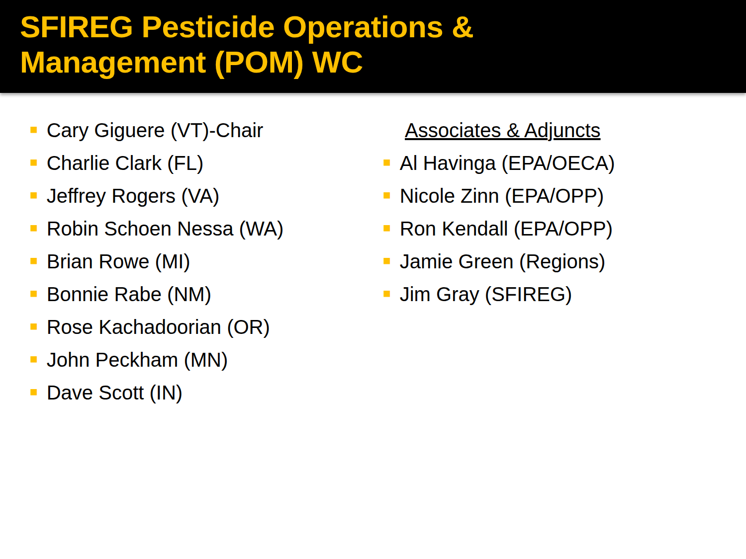SFIREG Pesticide Operations &
Management (POM) WC
■Cary Giguere (VT)-Chair
■Charlie Clark (FL)
■Jeffrey Rogers (VA)
■Robin Schoen Nessa (WA)
■Brian Rowe (MI)
■Bonnie Rabe (NM)
■Rose Kachadoorian (OR)
■John Peckham (MN)
■Dave Scott (IN)
Associates & Adjuncts
■Al Havinga (EPA/OECA)
■Nicole Zinn (EPA/OPP)
■Ron Kendall (EPA/OPP)
■Jamie Green (Regions)
■Jim Gray (SFIREG)